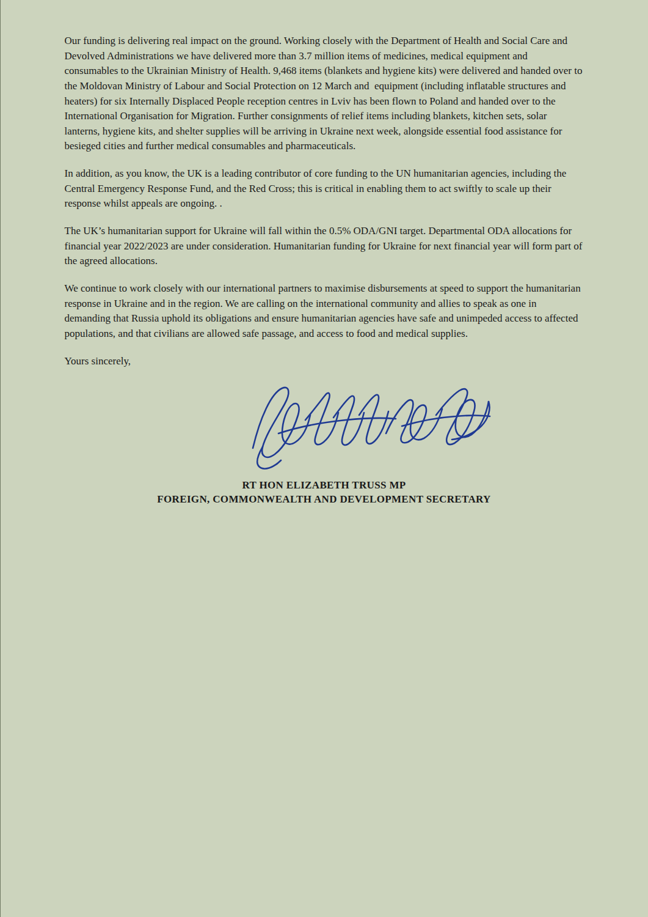Our funding is delivering real impact on the ground. Working closely with the Department of Health and Social Care and Devolved Administrations we have delivered more than 3.7 million items of medicines, medical equipment and consumables to the Ukrainian Ministry of Health. 9,468 items (blankets and hygiene kits) were delivered and handed over to the Moldovan Ministry of Labour and Social Protection on 12 March and equipment (including inflatable structures and heaters) for six Internally Displaced People reception centres in Lviv has been flown to Poland and handed over to the International Organisation for Migration. Further consignments of relief items including blankets, kitchen sets, solar lanterns, hygiene kits, and shelter supplies will be arriving in Ukraine next week, alongside essential food assistance for besieged cities and further medical consumables and pharmaceuticals.
In addition, as you know, the UK is a leading contributor of core funding to the UN humanitarian agencies, including the Central Emergency Response Fund, and the Red Cross; this is critical in enabling them to act swiftly to scale up their response whilst appeals are ongoing. .
The UK’s humanitarian support for Ukraine will fall within the 0.5% ODA/GNI target. Departmental ODA allocations for financial year 2022/2023 are under consideration. Humanitarian funding for Ukraine for next financial year will form part of the agreed allocations.
We continue to work closely with our international partners to maximise disbursements at speed to support the humanitarian response in Ukraine and in the region. We are calling on the international community and allies to speak as one in demanding that Russia uphold its obligations and ensure humanitarian agencies have safe and unimpeded access to affected populations, and that civilians are allowed safe passage, and access to food and medical supplies.
Yours sincerely,
RT HON ELIZABETH TRUSS MP FOREIGN, COMMONWEALTH AND DEVELOPMENT SECRETARY